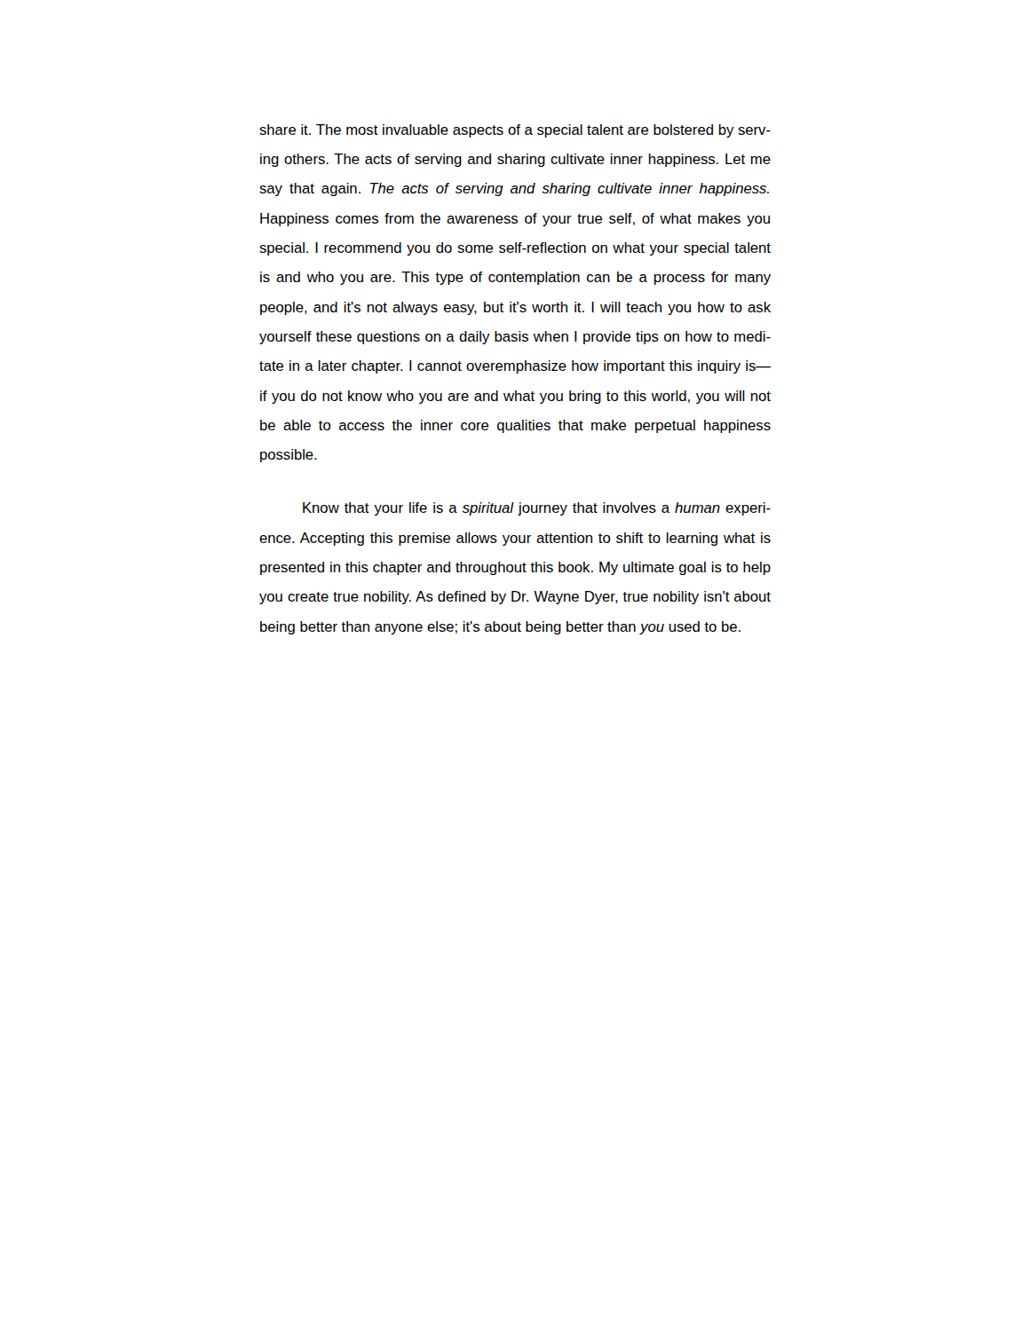share it. The most invaluable aspects of a special talent are bolstered by serving others. The acts of serving and sharing cultivate inner happiness. Let me say that again. The acts of serving and sharing cultivate inner happiness. Happiness comes from the awareness of your true self, of what makes you special. I recommend you do some self-reflection on what your special talent is and who you are. This type of contemplation can be a process for many people, and it's not always easy, but it's worth it. I will teach you how to ask yourself these questions on a daily basis when I provide tips on how to meditate in a later chapter. I cannot overemphasize how important this inquiry is—if you do not know who you are and what you bring to this world, you will not be able to access the inner core qualities that make perpetual happiness possible.
Know that your life is a spiritual journey that involves a human experience. Accepting this premise allows your attention to shift to learning what is presented in this chapter and throughout this book. My ultimate goal is to help you create true nobility. As defined by Dr. Wayne Dyer, true nobility isn't about being better than anyone else; it's about being better than you used to be.